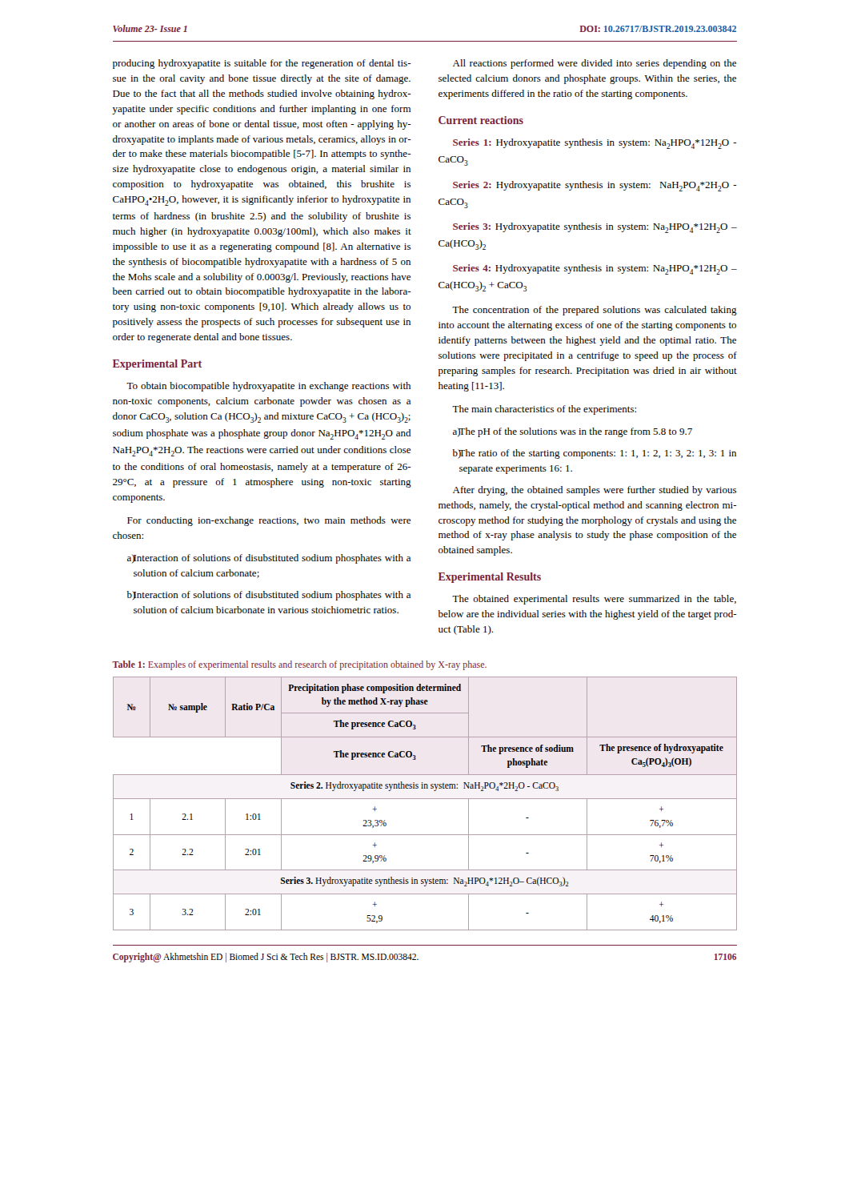Volume 23- Issue 1
DOI: 10.26717/BJSTR.2019.23.003842
producing hydroxyapatite is suitable for the regeneration of dental tissue in the oral cavity and bone tissue directly at the site of damage. Due to the fact that all the methods studied involve obtaining hydroxyapatite under specific conditions and further implanting in one form or another on areas of bone or dental tissue, most often - applying hydroxyapatite to implants made of various metals, ceramics, alloys in order to make these materials biocompatible [5-7]. In attempts to synthesize hydroxyapatite close to endogenous origin, a material similar in composition to hydroxyapatite was obtained, this brushite is CaHPO4•2H2O, however, it is significantly inferior to hydroxypatite in terms of hardness (in brushite 2.5) and the solubility of brushite is much higher (in hydroxyapatite 0.003g/100ml), which also makes it impossible to use it as a regenerating compound [8]. An alternative is the synthesis of biocompatible hydroxyapatite with a hardness of 5 on the Mohs scale and a solubility of 0.0003g/l. Previously, reactions have been carried out to obtain biocompatible hydroxyapatite in the laboratory using non-toxic components [9,10]. Which already allows us to positively assess the prospects of such processes for subsequent use in order to regenerate dental and bone tissues.
Experimental Part
To obtain biocompatible hydroxyapatite in exchange reactions with non-toxic components, calcium carbonate powder was chosen as a donor CaCO3, solution Ca (HCO3)2 and mixture CaCO3 + Ca (HCO3)2; sodium phosphate was a phosphate group donor Na2HPO4*12H2O and NaH2PO4*2H2O. The reactions were carried out under conditions close to the conditions of oral homeostasis, namely at a temperature of 26-29°C, at a pressure of 1 atmosphere using non-toxic starting components.
For conducting ion-exchange reactions, two main methods were chosen:
a)
Interaction of solutions of disubstituted sodium phosphates with a solution of calcium carbonate;
b)
Interaction of solutions of disubstituted sodium phosphates with a solution of calcium bicarbonate in various stoichiometric ratios.
All reactions performed were divided into series depending on the selected calcium donors and phosphate groups. Within the series, the experiments differed in the ratio of the starting components.
Current reactions
Series 1: Hydroxyapatite synthesis in system: Na2HPO4*12H2O - CaCO3
Series 2: Hydroxyapatite synthesis in system: NaH2PO4*2H2O - CaCO3
Series 3: Hydroxyapatite synthesis in system: Na2HPO4*12H2O – Ca(HCO3)2
Series 4: Hydroxyapatite synthesis in system: Na2HPO4*12H2O –Ca(HCO3)2 + CaCO3
The concentration of the prepared solutions was calculated taking into account the alternating excess of one of the starting components to identify patterns between the highest yield and the optimal ratio. The solutions were precipitated in a centrifuge to speed up the process of preparing samples for research. Precipitation was dried in air without heating [11-13].
The main characteristics of the experiments:
a)
The pH of the solutions was in the range from 5.8 to 9.7
b)
The ratio of the starting components: 1: 1, 1: 2, 1: 3, 2: 1, 3: 1 in separate experiments 16: 1.
After drying, the obtained samples were further studied by various methods, namely, the crystal-optical method and scanning electron microscopy method for studying the morphology of crystals and using the method of x-ray phase analysis to study the phase composition of the obtained samples.
Experimental Results
The obtained experimental results were summarized in the table, below are the individual series with the highest yield of the target product (Table 1).
Table 1: Examples of experimental results and research of precipitation obtained by X-ray phase.
| № | № sample | Ratio P/Ca | Precipitation phase composition determined by the method X-ray phase | | |
| --- | --- | --- | --- | --- | --- |
| The presence CaCO 3 |
| | The presence CaCO 3 | The presence of sodium phosphate | The presence of hydroxyapatite Ca 5 (PO 4 ) 3 (OH) |
| Series 2. Hydroxyapatite synthesis in system: NaH 2 PO 4 *2H 2 O - CaCO 3 |
| 1 | 2.1 | 1:01 | + 23,3% | - | + 76,7% |
| 2 | 2.2 | 2:01 | + 29,9% | - | + 70,1% |
| Series 3. Hydroxyapatite synthesis in system: Na 2 HPO 4 *12H 2 O– Ca(HCO 3 ) 2 |
| 3 | 3.2 | 2:01 | + 52,9 | - | + 40,1% |
Copyright@ Akhmetshin ED | Biomed J Sci & Tech Res | BJSTR. MS.ID.003842.
17106